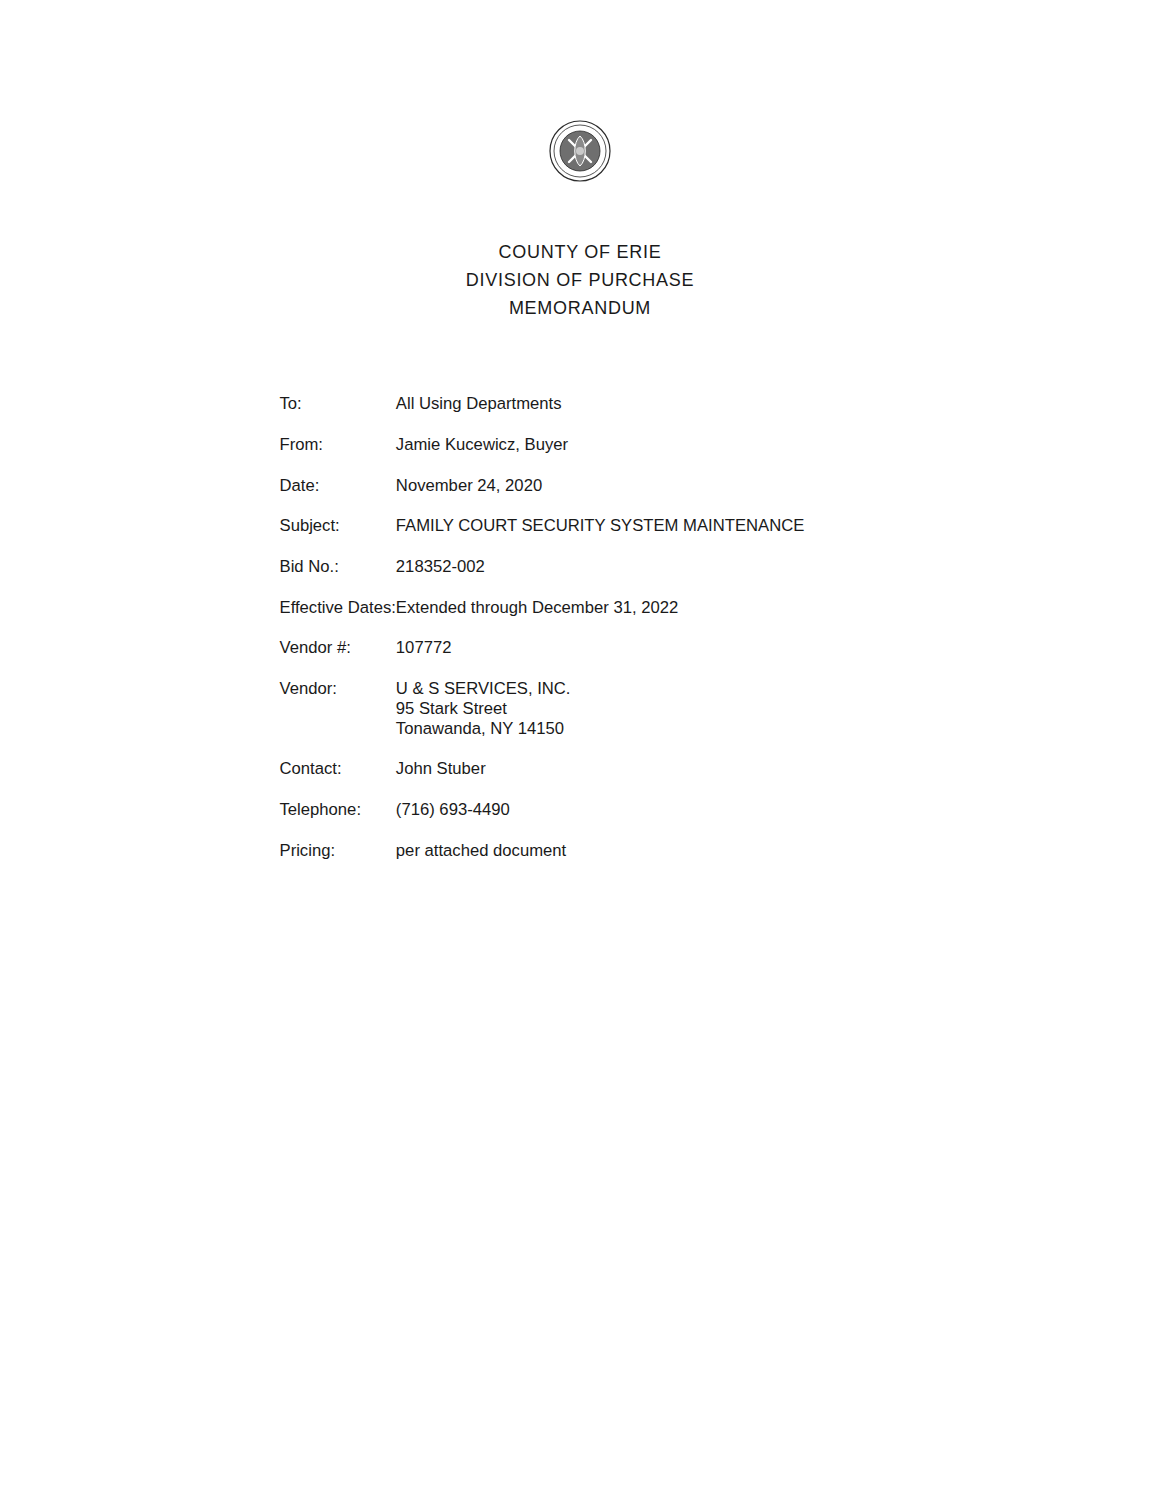COUNTY OF ERIE
DIVISION OF PURCHASE
MEMORANDUM
| To: | All Using Departments |
| From: | Jamie Kucewicz, Buyer |
| Date: | November 24, 2020 |
| Subject: | FAMILY COURT SECURITY SYSTEM MAINTENANCE |
| Bid No.: | 218352-002 |
| Effective Dates: | Extended through December 31, 2022 |
| Vendor #: | 107772 |
| Vendor: | U & S SERVICES, INC. 95 Stark Street Tonawanda, NY 14150 |
| Contact: | John Stuber |
| Telephone: | (716) 693-4490 |
| Pricing: | per attached document |